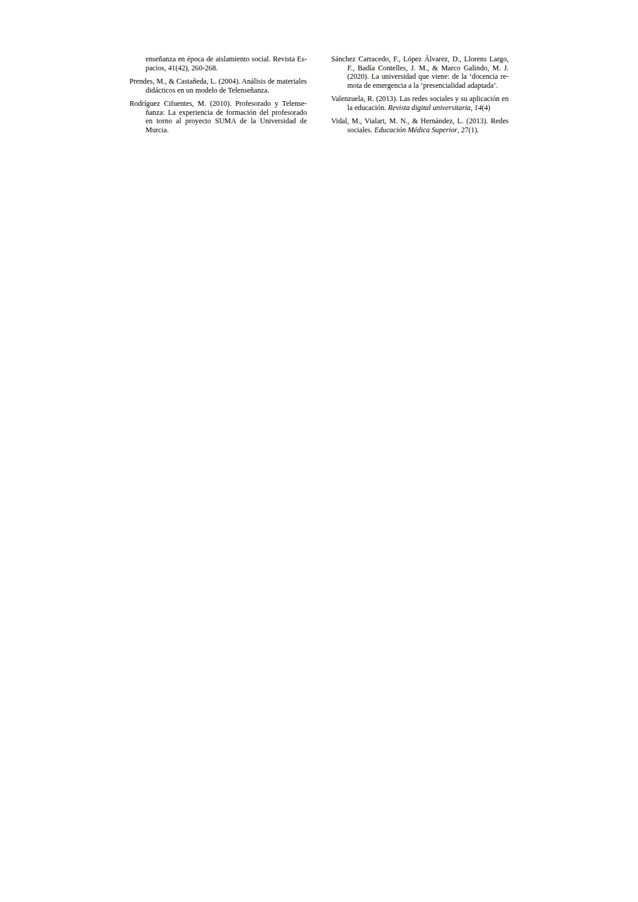enseñanza en época de aislamiento social. Revista Espacios, 41(42), 260-268.
Prendes, M., & Castañeda, L. (2004). Análisis de materiales didácticos en un modelo de Telenseñanza.
Rodríguez Cifuentes, M. (2010). Profesorado y Telenseñanza: La experiencia de formación del profesorado en torno al proyecto SUMA de la Universidad de Murcia.
Sánchez Carracedo, F., López Álvarez, D., Llorens Largo, F., Badía Contelles, J. M., & Marco Galindo, M. J. (2020). La universidad que viene: de la ‘docencia remota de emergencia a la ‘presencialidad adaptada’.
Valenzuela, R. (2013). Las redes sociales y su aplicación en la educación. Revista digital universitaria, 14(4)
Vidal, M., Vialart, M. N., & Hernández, L. (2013). Redes sociales. Educación Médica Superior, 27(1).